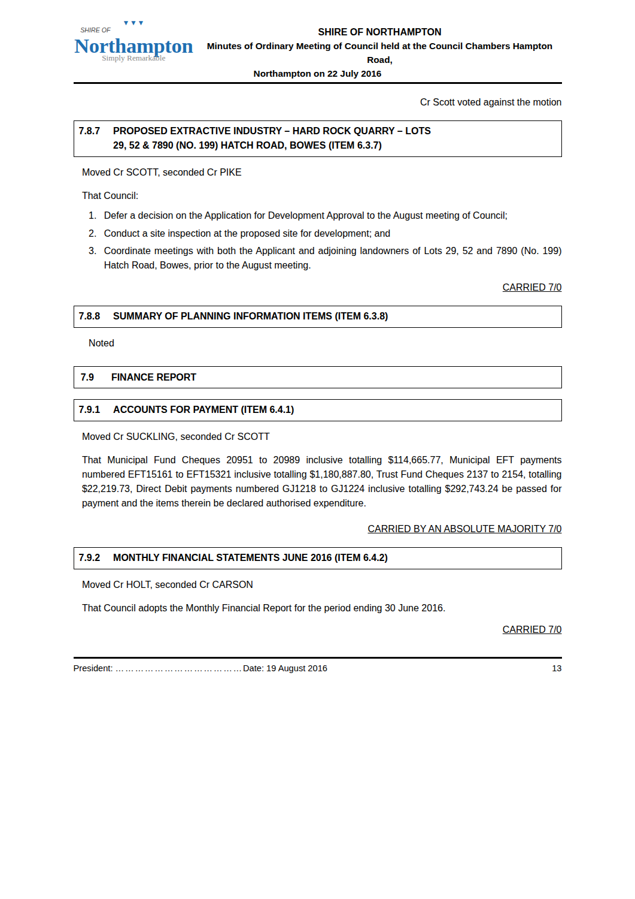▼▼▼
SHIRE OF
Northampton
Simply Remarkable
SHIRE OF NORTHAMPTON
Minutes of Ordinary Meeting of Council held at the Council Chambers Hampton Road,
Northampton on 22 July 2016
Cr Scott voted against the motion
7.8.7 PROPOSED EXTRACTIVE INDUSTRY – HARD ROCK QUARRY – LOTS
29, 52 & 7890 (NO. 199) HATCH ROAD, BOWES (ITEM 6.3.7)
Moved Cr SCOTT, seconded Cr PIKE
That Council:
1. Defer a decision on the Application for Development Approval to the August meeting of Council;
2. Conduct a site inspection at the proposed site for development; and
3. Coordinate meetings with both the Applicant and adjoining landowners of Lots 29, 52 and 7890 (No. 199) Hatch Road, Bowes, prior to the August meeting.
CARRIED 7/0
7.8.8 SUMMARY OF PLANNING INFORMATION ITEMS (ITEM 6.3.8)
Noted
7.9 FINANCE REPORT
7.9.1 ACCOUNTS FOR PAYMENT (ITEM 6.4.1)
Moved Cr SUCKLING, seconded Cr SCOTT
That Municipal Fund Cheques 20951 to 20989 inclusive totalling $114,665.77, Municipal EFT payments numbered EFT15161 to EFT15321 inclusive totalling $1,180,887.80, Trust Fund Cheques 2137 to 2154, totalling $22,219.73, Direct Debit payments numbered GJ1218 to GJ1224 inclusive totalling $292,743.24 be passed for payment and the items therein be declared authorised expenditure.
CARRIED BY AN ABSOLUTE MAJORITY 7/0
7.9.2 MONTHLY FINANCIAL STATEMENTS JUNE 2016 (ITEM 6.4.2)
Moved Cr HOLT, seconded Cr CARSON
That Council adopts the Monthly Financial Report for the period ending 30 June 2016.
CARRIED 7/0
President: …………………………………Date: 19 August 2016
13